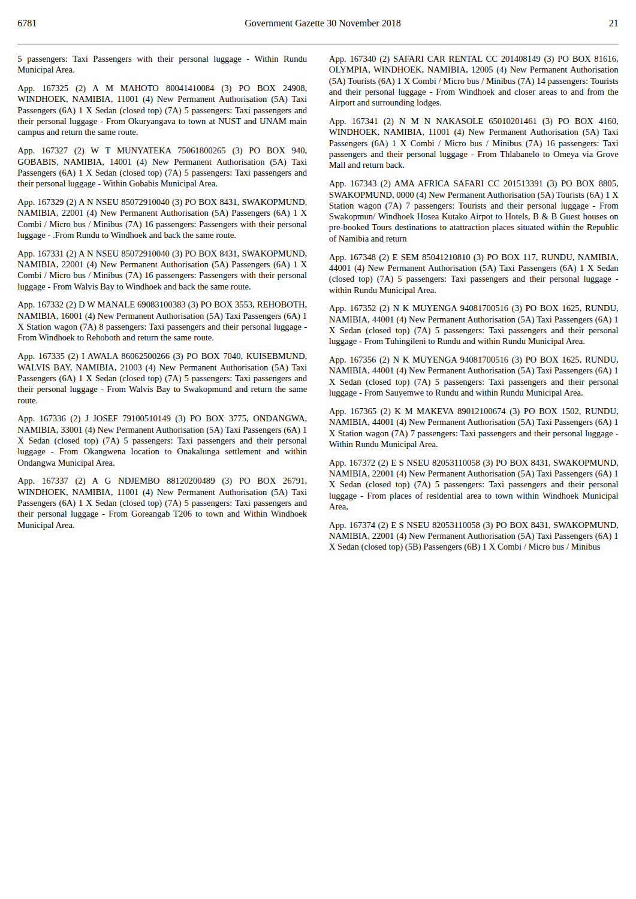6781 Government Gazette 30 November 2018 21
5 passengers: Taxi Passengers with their personal luggage - Within Rundu Municipal Area.
App. 167325 (2) A M MAHOTO 80041410084 (3) PO BOX 24908, WINDHOEK, NAMIBIA, 11001 (4) New Permanent Authorisation (5A) Taxi Passengers (6A) 1 X Sedan (closed top) (7A) 5 passengers: Taxi passengers and their personal luggage - From Okuryangava to town at NUST and UNAM main campus and return the same route.
App. 167327 (2) W T MUNYATEKA 75061800265 (3) PO BOX 940, GOBABIS, NAMIBIA, 14001 (4) New Permanent Authorisation (5A) Taxi Passengers (6A) 1 X Sedan (closed top) (7A) 5 passengers: Taxi passengers and their personal luggage - Within Gobabis Municipal Area.
App. 167329 (2) A N NSEU 85072910040 (3) PO BOX 8431, SWAKOPMUND, NAMIBIA, 22001 (4) New Permanent Authorisation (5A) Passengers (6A) 1 X Combi / Micro bus / Minibus (7A) 16 passengers: Passengers with their personal luggage - .From Rundu to Windhoek and back the same route.
App. 167331 (2) A N NSEU 85072910040 (3) PO BOX 8431, SWAKOPMUND, NAMIBIA, 22001 (4) New Permanent Authorisation (5A) Passengers (6A) 1 X Combi / Micro bus / Minibus (7A) 16 passengers: Passengers with their personal luggage - From Walvis Bay to Windhoek and back the same route.
App. 167332 (2) D W MANALE 69083100383 (3) PO BOX 3553, REHOBOTH, NAMIBIA, 16001 (4) New Permanent Authorisation (5A) Taxi Passengers (6A) 1 X Station wagon (7A) 8 passengers: Taxi passengers and their personal luggage - From Windhoek to Rehoboth and return the same route.
App. 167335 (2) I AWALA 86062500266 (3) PO BOX 7040, KUISEBMUND, WALVIS BAY, NAMIBIA, 21003 (4) New Permanent Authorisation (5A) Taxi Passengers (6A) 1 X Sedan (closed top) (7A) 5 passengers: Taxi passengers and their personal luggage - From Walvis Bay to Swakopmund and return the same route.
App. 167336 (2) J JOSEF 79100510149 (3) PO BOX 3775, ONDANGWA, NAMIBIA, 33001 (4) New Permanent Authorisation (5A) Taxi Passengers (6A) 1 X Sedan (closed top) (7A) 5 passengers: Taxi passengers and their personal luggage - From Okangwena location to Onakalunga settlement and within Ondangwa Municipal Area.
App. 167337 (2) A G NDJEMBO 88120200489 (3) PO BOX 26791, WINDHOEK, NAMIBIA, 11001 (4) New Permanent Authorisation (5A) Taxi Passengers (6A) 1 X Sedan (closed top) (7A) 5 passengers: Taxi passengers and their personal luggage - From Goreangab T206 to town and Within Windhoek Municipal Area.
App. 167340 (2) SAFARI CAR RENTAL CC 201408149 (3) PO BOX 81616, OLYMPIA, WINDHOEK, NAMIBIA, 12005 (4) New Permanent Authorisation (5A) Tourists (6A) 1 X Combi / Micro bus / Minibus (7A) 14 passengers: Tourists and their personal luggage - From Windhoek and closer areas to and from the Airport and surrounding lodges.
App. 167341 (2) N M N NAKASOLE 65010201461 (3) PO BOX 4160, WINDHOEK, NAMIBIA, 11001 (4) New Permanent Authorisation (5A) Taxi Passengers (6A) 1 X Combi / Micro bus / Minibus (7A) 16 passengers: Taxi passengers and their personal luggage - From Thlabanelo to Omeya via Grove Mall and return back.
App. 167343 (2) AMA AFRICA SAFARI CC 201513391 (3) PO BOX 8805, SWAKOPMUND, 0000 (4) New Permanent Authorisation (5A) Tourists (6A) 1 X Station wagon (7A) 7 passengers: Tourists and their personal luggage - From Swakopmun/ Windhoek Hosea Kutako Airpot to Hotels, B & B Guest houses on pre-booked Tours destinations to atattraction places situated within the Republic of Namibia and return
App. 167348 (2) E SEM 85041210810 (3) PO BOX 117, RUNDU, NAMIBIA, 44001 (4) New Permanent Authorisation (5A) Taxi Passengers (6A) 1 X Sedan (closed top) (7A) 5 passengers: Taxi passengers and their personal luggage - within Rundu Municipal Area.
App. 167352 (2) N K MUYENGA 94081700516 (3) PO BOX 1625, RUNDU, NAMIBIA, 44001 (4) New Permanent Authorisation (5A) Taxi Passengers (6A) 1 X Sedan (closed top) (7A) 5 passengers: Taxi passengers and their personal luggage - From Tuhingileni to Rundu and within Rundu Municipal Area.
App. 167356 (2) N K MUYENGA 94081700516 (3) PO BOX 1625, RUNDU, NAMIBIA, 44001 (4) New Permanent Authorisation (5A) Taxi Passengers (6A) 1 X Sedan (closed top) (7A) 5 passengers: Taxi passengers and their personal luggage - From Sauyemwe to Rundu and within Rundu Municipal Area.
App. 167365 (2) K M MAKEVA 89012100674 (3) PO BOX 1502, RUNDU, NAMIBIA, 44001 (4) New Permanent Authorisation (5A) Taxi Passengers (6A) 1 X Station wagon (7A) 7 passengers: Taxi passengers and their personal luggage - Within Rundu Municipal Area.
App. 167372 (2) E S NSEU 82053110058 (3) PO BOX 8431, SWAKOPMUND, NAMIBIA, 22001 (4) New Permanent Authorisation (5A) Taxi Passengers (6A) 1 X Sedan (closed top) (7A) 5 passengers: Taxi passengers and their personal luggage - From places of residential area to town within Windhoek Municipal Area,
App. 167374 (2) E S NSEU 82053110058 (3) PO BOX 8431, SWAKOPMUND, NAMIBIA, 22001 (4) New Permanent Authorisation (5A) Taxi Passengers (6A) 1 X Sedan (closed top) (5B) Passengers (6B) 1 X Combi / Micro bus / Minibus